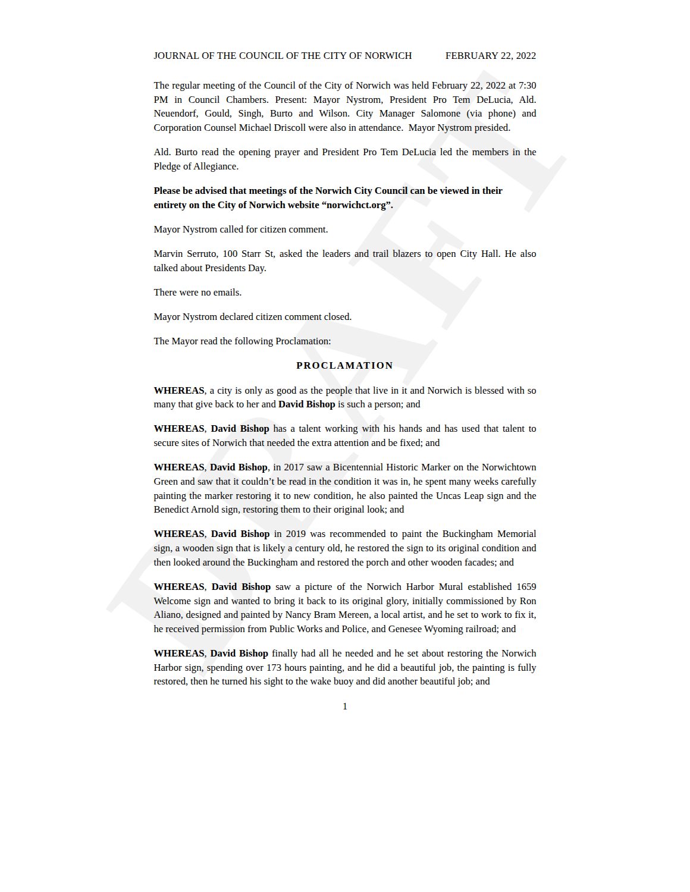DRAFT
JOURNAL OF THE COUNCIL OF THE CITY OF NORWICH FEBRUARY 22, 2022
The regular meeting of the Council of the City of Norwich was held February 22, 2022 at 7:30 PM in Council Chambers. Present: Mayor Nystrom, President Pro Tem DeLucia, Ald. Neuendorf, Gould, Singh, Burto and Wilson. City Manager Salomone (via phone) and Corporation Counsel Michael Driscoll were also in attendance. Mayor Nystrom presided.
Ald. Burto read the opening prayer and President Pro Tem DeLucia led the members in the Pledge of Allegiance.
Please be advised that meetings of the Norwich City Council can be viewed in their entirety on the City of Norwich website “norwichct.org”.
Mayor Nystrom called for citizen comment.
Marvin Serruto, 100 Starr St, asked the leaders and trail blazers to open City Hall. He also talked about Presidents Day.
There were no emails.
Mayor Nystrom declared citizen comment closed.
The Mayor read the following Proclamation:
PROCLAMATION
WHEREAS, a city is only as good as the people that live in it and Norwich is blessed with so many that give back to her and David Bishop is such a person; and
WHEREAS, David Bishop has a talent working with his hands and has used that talent to secure sites of Norwich that needed the extra attention and be fixed; and
WHEREAS, David Bishop, in 2017 saw a Bicentennial Historic Marker on the Norwichtown Green and saw that it couldn’t be read in the condition it was in, he spent many weeks carefully painting the marker restoring it to new condition, he also painted the Uncas Leap sign and the Benedict Arnold sign, restoring them to their original look; and
WHEREAS, David Bishop in 2019 was recommended to paint the Buckingham Memorial sign, a wooden sign that is likely a century old, he restored the sign to its original condition and then looked around the Buckingham and restored the porch and other wooden facades; and
WHEREAS, David Bishop saw a picture of the Norwich Harbor Mural established 1659 Welcome sign and wanted to bring it back to its original glory, initially commissioned by Ron Aliano, designed and painted by Nancy Bram Mereen, a local artist, and he set to work to fix it, he received permission from Public Works and Police, and Genesee Wyoming railroad; and
WHEREAS, David Bishop finally had all he needed and he set about restoring the Norwich Harbor sign, spending over 173 hours painting, and he did a beautiful job, the painting is fully restored, then he turned his sight to the wake buoy and did another beautiful job; and
1